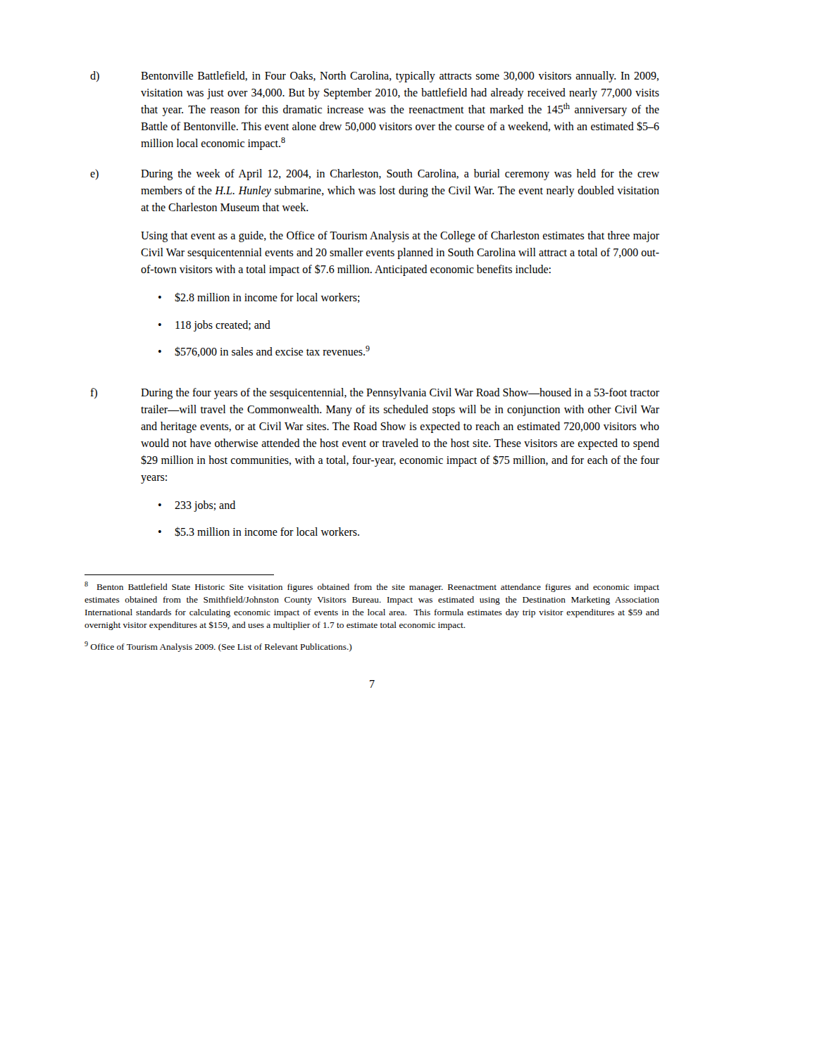d)
Bentonville Battlefield, in Four Oaks, North Carolina, typically attracts some 30,000 visitors annually. In 2009, visitation was just over 34,000. But by September 2010, the battlefield had already received nearly 77,000 visits that year. The reason for this dramatic increase was the reenactment that marked the 145th anniversary of the Battle of Bentonville. This event alone drew 50,000 visitors over the course of a weekend, with an estimated $5–6 million local economic impact.8
e)
During the week of April 12, 2004, in Charleston, South Carolina, a burial ceremony was held for the crew members of the H.L. Hunley submarine, which was lost during the Civil War. The event nearly doubled visitation at the Charleston Museum that week.
Using that event as a guide, the Office of Tourism Analysis at the College of Charleston estimates that three major Civil War sesquicentennial events and 20 smaller events planned in South Carolina will attract a total of 7,000 out-of-town visitors with a total impact of $7.6 million. Anticipated economic benefits include:
$2.8 million in income for local workers;
118 jobs created; and
$576,000 in sales and excise tax revenues.9
f)
During the four years of the sesquicentennial, the Pennsylvania Civil War Road Show—housed in a 53-foot tractor trailer—will travel the Commonwealth. Many of its scheduled stops will be in conjunction with other Civil War and heritage events, or at Civil War sites. The Road Show is expected to reach an estimated 720,000 visitors who would not have otherwise attended the host event or traveled to the host site. These visitors are expected to spend $29 million in host communities, with a total, four-year, economic impact of $75 million, and for each of the four years:
233 jobs; and
$5.3 million in income for local workers.
8 Benton Battlefield State Historic Site visitation figures obtained from the site manager. Reenactment attendance figures and economic impact estimates obtained from the Smithfield/Johnston County Visitors Bureau. Impact was estimated using the Destination Marketing Association International standards for calculating economic impact of events in the local area. This formula estimates day trip visitor expenditures at $59 and overnight visitor expenditures at $159, and uses a multiplier of 1.7 to estimate total economic impact.
9 Office of Tourism Analysis 2009. (See List of Relevant Publications.)
7